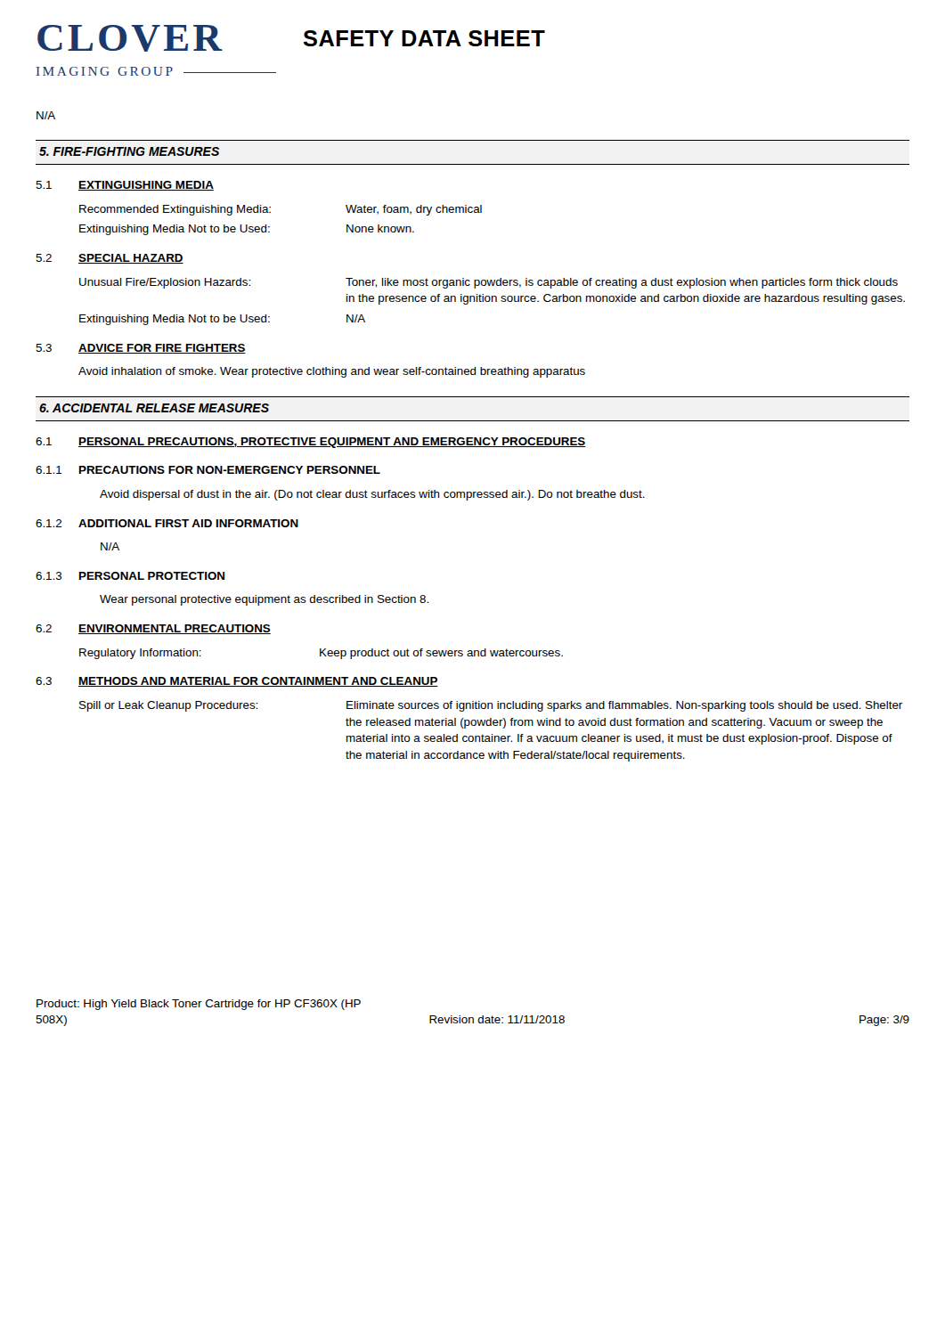CLOVER
IMAGING GROUP
SAFETY DATA SHEET
N/A
5. FIRE-FIGHTING MEASURES
5.1 EXTINGUISHING MEDIA
Recommended Extinguishing Media:
Water, foam, dry chemical
Extinguishing Media Not to be Used:
None known.
5.2 SPECIAL HAZARD
Unusual Fire/Explosion Hazards:
Toner, like most organic powders, is capable of creating a dust explosion when particles form thick clouds in the presence of an ignition source. Carbon monoxide and carbon dioxide are hazardous resulting gases.
Extinguishing Media Not to be Used:
N/A
5.3 ADVICE FOR FIRE FIGHTERS
Avoid inhalation of smoke. Wear protective clothing and wear self-contained breathing apparatus
6. ACCIDENTAL RELEASE MEASURES
6.1 PERSONAL PRECAUTIONS, PROTECTIVE EQUIPMENT AND EMERGENCY PROCEDURES
6.1.1 PRECAUTIONS FOR NON-EMERGENCY PERSONNEL
Avoid dispersal of dust in the air. (Do not clear dust surfaces with compressed air.). Do not breathe dust.
6.1.2 ADDITIONAL FIRST AID INFORMATION
N/A
6.1.3 PERSONAL PROTECTION
Wear personal protective equipment as described in Section 8.
6.2 ENVIRONMENTAL PRECAUTIONS
Regulatory Information:
Keep product out of sewers and watercourses.
6.3 METHODS AND MATERIAL FOR CONTAINMENT AND CLEANUP
Spill or Leak Cleanup Procedures:
Eliminate sources of ignition including sparks and flammables. Non-sparking tools should be used. Shelter the released material (powder) from wind to avoid dust formation and scattering. Vacuum or sweep the material into a sealed container. If a vacuum cleaner is used, it must be dust explosion-proof. Dispose of the material in accordance with Federal/state/local requirements.
Product: High Yield Black Toner Cartridge for HP CF360X (HP 508X)
Revision date: 11/11/2018
Page: 3/9